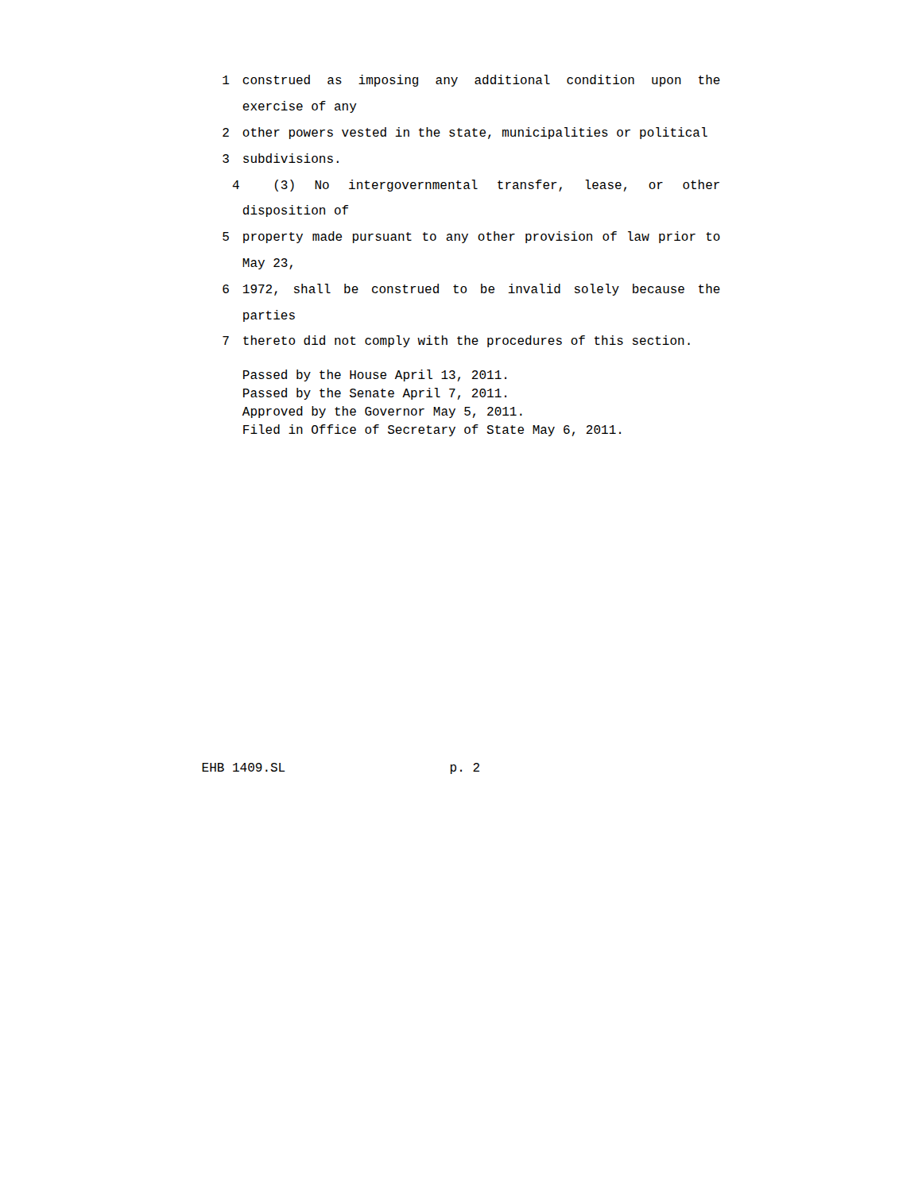construed as imposing any additional condition upon the exercise of any
other powers vested in the state, municipalities or political
subdivisions.
(3) No intergovernmental transfer, lease, or other disposition of
property made pursuant to any other provision of law prior to May 23,
1972, shall be construed to be invalid solely because the parties
thereto did not comply with the procedures of this section.
Passed by the House April 13, 2011.
Passed by the Senate April 7, 2011.
Approved by the Governor May 5, 2011.
Filed in Office of Secretary of State May 6, 2011.
EHB 1409.SL
p. 2